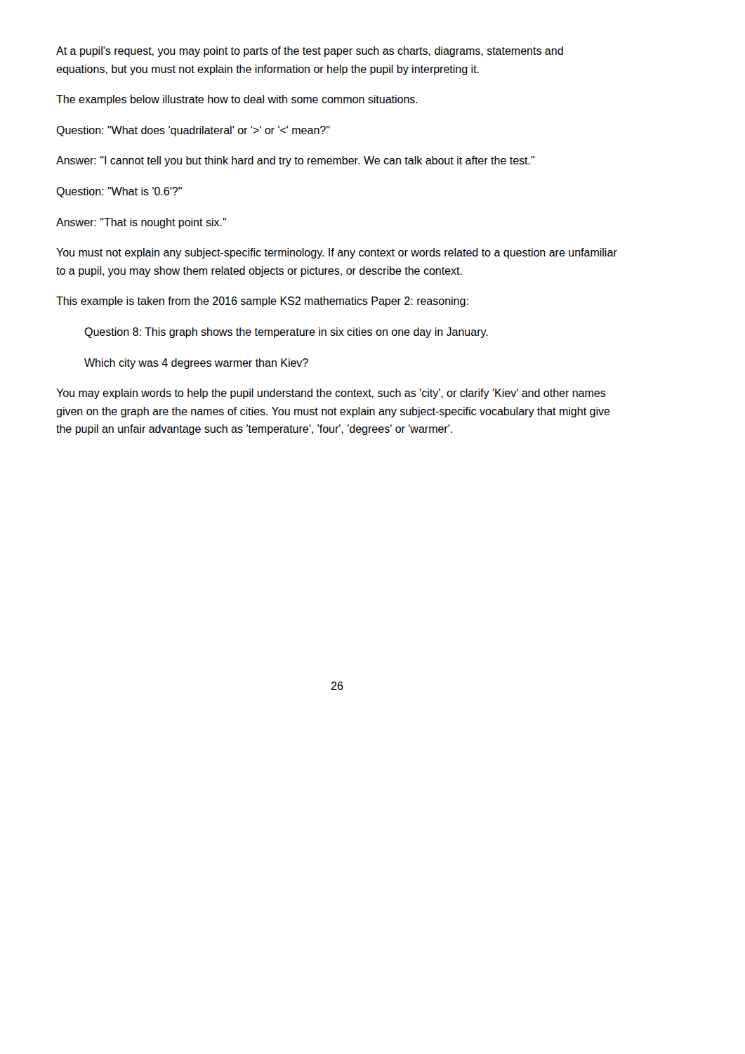At a pupil's request, you may point to parts of the test paper such as charts, diagrams, statements and equations, but you must not explain the information or help the pupil by interpreting it.
The examples below illustrate how to deal with some common situations.
Question: "What does 'quadrilateral' or '>' or '<' mean?"
Answer: "I cannot tell you but think hard and try to remember. We can talk about it after the test."
Question: "What is '0.6'?"
Answer: "That is nought point six."
You must not explain any subject-specific terminology. If any context or words related to a question are unfamiliar to a pupil, you may show them related objects or pictures, or describe the context.
This example is taken from the 2016 sample KS2 mathematics Paper 2: reasoning:
Question 8: This graph shows the temperature in six cities on one day in January.
Which city was 4 degrees warmer than Kiev?
You may explain words to help the pupil understand the context, such as 'city', or clarify 'Kiev' and other names given on the graph are the names of cities. You must not explain any subject-specific vocabulary that might give the pupil an unfair advantage such as 'temperature', 'four', 'degrees' or 'warmer'.
26